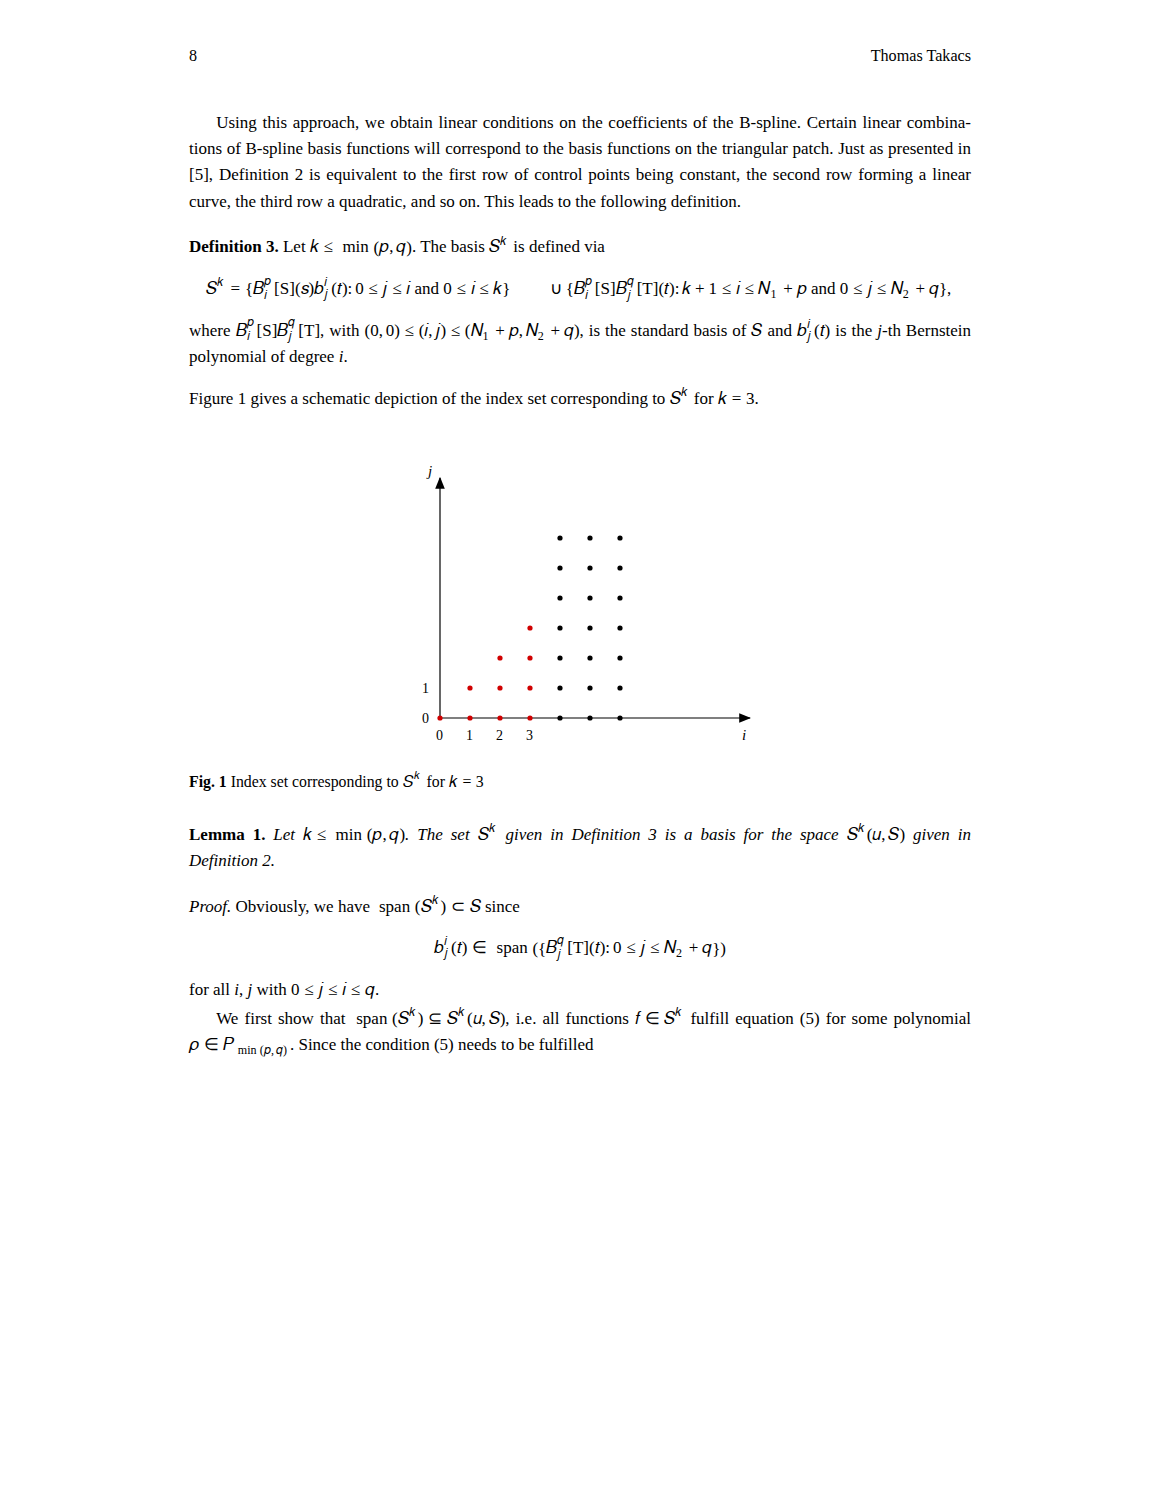8 Thomas Takacs
Using this approach, we obtain linear conditions on the coefficients of the B-spline. Certain linear combinations of B-spline basis functions will correspond to the basis functions on the triangular patch. Just as presented in [5], Definition 2 is equivalent to the first row of control points being constant, the second row forming a linear curve, the third row a quadratic, and so on. This leads to the following definition.
Definition 3. Let k≤min(p,q). The basis Sk is defined via
Sk = { Bip [S] (s) bji (t) : 0≤j≤i and 0≤i≤k } ∪ { Bip [S] Bjq [T] (t) : k+1≤i≤N1+p and 0≤j≤N2+q } ,
where Bip[S]Bjq[T], with (0,0)≤(i,j)≤(N1+p,N2+q), is the standard basis of S and bji(t) is the j-th Bernstein polynomial of degree i.
Figure 1 gives a schematic depiction of the index set corresponding to Sk for k=3.
j i 0 1 2 3 1 0 k
Fig. 1 Index set corresponding to Sk for k=3
Lemma 1. Let k≤min(p,q). The set Sk given in Definition 3 is a basis for the space Sk(u,S) given in Definition 2.
Proof. Obviously, we have span(Sk)⊂S since
bji (t) ∈ span ( { Bjq [T] (t) : 0≤j≤N2+q } )
for all i, j with 0≤j≤i≤q.
We first show that span(Sk)⊆Sk(u,S), i.e. all functions f∈Sk fulfill equation (5) for some polynomial ρ∈Pmin(p,q). Since the condition (5) needs to be fulfilled